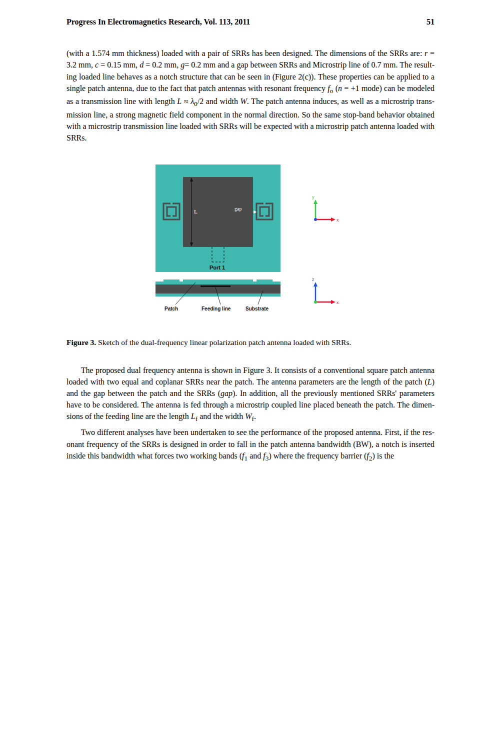Progress In Electromagnetics Research, Vol. 113, 2011 51
(with a 1.574 mm thickness) loaded with a pair of SRRs has been designed. The dimensions of the SRRs are: r = 3.2 mm, c = 0.15 mm, d = 0.2 mm, g= 0.2 mm and a gap between SRRs and Microstrip line of 0.7 mm. The resulting loaded line behaves as a notch structure that can be seen in (Figure 2(c)). These properties can be applied to a single patch antenna, due to the fact that patch antennas with resonant frequency fo (n = +1 mode) can be modeled as a transmission line with length L ≈ λ0/2 and width W. The patch antenna induces, as well as a microstrip transmission line, a strong magnetic field component in the normal direction. So the same stop-band behavior obtained with a microstrip transmission line loaded with SRRs will be expected with a microstrip patch antenna loaded with SRRs.
L gap Port 1 y x Patch Feeding line Substrate z x
Figure 3. Sketch of the dual-frequency linear polarization patch antenna loaded with SRRs.
The proposed dual frequency antenna is shown in Figure 3. It consists of a conventional square patch antenna loaded with two equal and coplanar SRRs near the patch. The antenna parameters are the length of the patch (L) and the gap between the patch and the SRRs (gap). In addition, all the previously mentioned SRRs' parameters have to be considered. The antenna is fed through a microstrip coupled line placed beneath the patch. The dimensions of the feeding line are the length Lf and the width Wf.
Two different analyses have been undertaken to see the performance of the proposed antenna. First, if the resonant frequency of the SRRs is designed in order to fall in the patch antenna bandwidth (BW), a notch is inserted inside this bandwidth what forces two working bands (f1 and f3) where the frequency barrier (f2) is the